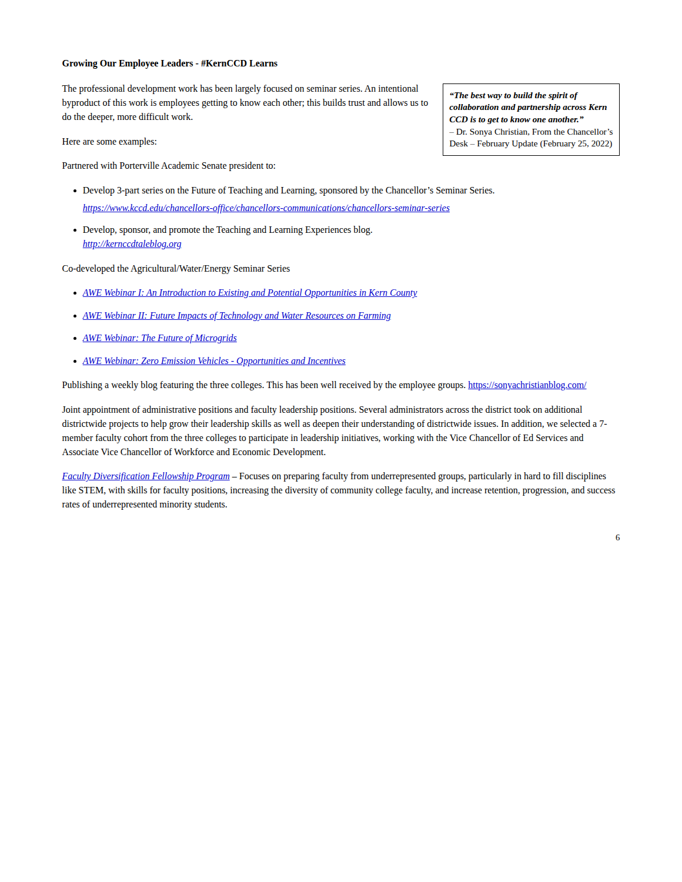Growing Our Employee Leaders - #KernCCD Learns
“The best way to build the spirit of collaboration and partnership across Kern CCD is to get to know one another.”
– Dr. Sonya Christian, From the Chancellor’s Desk – February Update (February 25, 2022)
The professional development work has been largely focused on seminar series. An intentional byproduct of this work is employees getting to know each other; this builds trust and allows us to do the deeper, more difficult work.
Here are some examples:
Partnered with Porterville Academic Senate president to:
Develop 3-part series on the Future of Teaching and Learning, sponsored by the Chancellor’s Seminar Series.
https://www.kccd.edu/chancellors-office/chancellors-communications/chancellors-seminar-series
Develop, sponsor, and promote the Teaching and Learning Experiences blog.
http://kernccdtaleblog.org
Co-developed the Agricultural/Water/Energy Seminar Series
AWE Webinar I: An Introduction to Existing and Potential Opportunities in Kern County
AWE Webinar II: Future Impacts of Technology and Water Resources on Farming
AWE Webinar: The Future of Microgrids
AWE Webinar: Zero Emission Vehicles - Opportunities and Incentives
Publishing a weekly blog featuring the three colleges. This has been well received by the employee groups. https://sonyachristianblog.com/
Joint appointment of administrative positions and faculty leadership positions. Several administrators across the district took on additional districtwide projects to help grow their leadership skills as well as deepen their understanding of districtwide issues. In addition, we selected a 7-member faculty cohort from the three colleges to participate in leadership initiatives, working with the Vice Chancellor of Ed Services and Associate Vice Chancellor of Workforce and Economic Development.
Faculty Diversification Fellowship Program – Focuses on preparing faculty from underrepresented groups, particularly in hard to fill disciplines like STEM, with skills for faculty positions, increasing the diversity of community college faculty, and increase retention, progression, and success rates of underrepresented minority students.
6